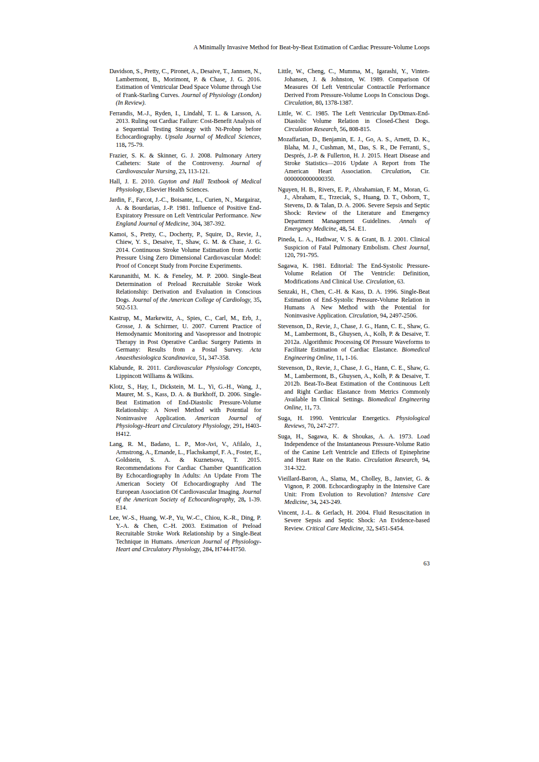A Minimally Invasive Method for Beat-by-Beat Estimation of Cardiac Pressure-Volume Loops
Davidson, S., Pretty, C., Pironet, A., Desaive, T., Jannsen, N., Lambermont, B., Morimont, P. & Chase, J. G. 2016. Estimation of Ventricular Dead Space Volume through Use of Frank-Starling Curves. Journal of Physiology (London) (In Review).
Ferrandis, M.-J., Ryden, I., Lindahl, T. L. & Larsson, A. 2013. Ruling out Cardiac Failure: Cost-Benefit Analysis of a Sequential Testing Strategy with Nt-Probnp before Echocardiography. Upsala Journal of Medical Sciences, 118, 75-79.
Frazier, S. K. & Skinner, G. J. 2008. Pulmonary Artery Catheters: State of the Controversy. Journal of Cardiovascular Nursing, 23, 113-121.
Hall, J. E. 2010. Guyton and Hall Textbook of Medical Physiology, Elsevier Health Sciences.
Jardin, F., Farcot, J.-C., Boisante, L., Curien, N., Margairaz, A. & Bourdarias, J.-P. 1981. Influence of Positive End-Expiratory Pressure on Left Ventricular Performance. New England Journal of Medicine, 304, 387-392.
Kamoi, S., Pretty, C., Docherty, P., Squire, D., Revie, J., Chiew, Y. S., Desaive, T., Shaw, G. M. & Chase, J. G. 2014. Continuous Stroke Volume Estimation from Aortic Pressure Using Zero Dimensional Cardiovascular Model: Proof of Concept Study from Porcine Experiments.
Karunanithi, M. K. & Feneley, M. P. 2000. Single-Beat Determination of Preload Recruitable Stroke Work Relationship: Derivation and Evaluation in Conscious Dogs. Journal of the American College of Cardiology, 35, 502-513.
Kastrup, M., Markewitz, A., Spies, C., Carl, M., Erb, J., Grosse, J. & Schirmer, U. 2007. Current Practice of Hemodynamic Monitoring and Vasopressor and Inotropic Therapy in Post Operative Cardiac Surgery Patients in Germany: Results from a Postal Survey. Acta Anaesthesiologica Scandinavica, 51, 347-358.
Klabunde, R. 2011. Cardiovascular Physiology Concepts, Lippincott Williams & Wilkins.
Klotz, S., Hay, I., Dickstein, M. L., Yi, G.-H., Wang, J., Maurer, M. S., Kass, D. A. & Burkhoff, D. 2006. Single-Beat Estimation of End-Diastolic Pressure-Volume Relationship: A Novel Method with Potential for Noninvasive Application. American Journal of Physiology-Heart and Circulatory Physiology, 291, H403-H412.
Lang, R. M., Badano, L. P., Mor-Avi, V., Afilalo, J., Armstrong, A., Ernande, L., Flachskampf, F. A., Foster, E., Goldstein, S. A. & Kuznetsova, T. 2015. Recommendations For Cardiac Chamber Quantification By Echocardiography In Adults: An Update From The American Society Of Echocardiography And The European Association Of Cardiovascular Imaging. Journal of the American Society of Echocardiography, 28, 1-39. E14.
Lee, W.-S., Huang, W.-P., Yu, W.-C., Chiou, K.-R., Ding, P. Y.-A. & Chen, C.-H. 2003. Estimation of Preload Recruitable Stroke Work Relationship by a Single-Beat Technique in Humans. American Journal of Physiology-Heart and Circulatory Physiology, 284, H744-H750.
Little, W., Cheng, C., Mumma, M., Igarashi, Y., Vinten-Johansen, J. & Johnston, W. 1989. Comparison Of Measures Of Left Ventricular Contractile Performance Derived From Pressure-Volume Loops In Conscious Dogs. Circulation, 80, 1378-1387.
Little, W. C. 1985. The Left Ventricular Dp/Dtmax-End-Diastolic Volume Relation in Closed-Chest Dogs. Circulation Research, 56, 808-815.
Mozaffarian, D., Benjamin, E. J., Go, A. S., Arnett, D. K., Blaha, M. J., Cushman, M., Das, S. R., De Ferranti, S., Després, J.-P. & Fullerton, H. J. 2015. Heart Disease and Stroke Statistics—2016 Update A Report from The American Heart Association. Circulation, Cir. 0000000000000350.
Nguyen, H. B., Rivers, E. P., Abrahamian, F. M., Moran, G. J., Abraham, E., Trzeciak, S., Huang, D. T., Osborn, T., Stevens, D. & Talan, D. A. 2006. Severe Sepsis and Septic Shock: Review of the Literature and Emergency Department Management Guidelines. Annals of Emergency Medicine, 48, 54. E1.
Pineda, L. A., Hathwar, V. S. & Grant, B. J. 2001. Clinical Suspicion of Fatal Pulmonary Embolism. Chest Journal, 120, 791-795.
Sagawa, K. 1981. Editorial: The End-Systolic Pressure-Volume Relation Of The Ventricle: Definition, Modifications And Clinical Use. Circulation, 63.
Senzaki, H., Chen, C.-H. & Kass, D. A. 1996. Single-Beat Estimation of End-Systolic Pressure-Volume Relation in Humans A New Method with the Potential for Noninvasive Application. Circulation, 94, 2497-2506.
Stevenson, D., Revie, J., Chase, J. G., Hann, C. E., Shaw, G. M., Lambermont, B., Ghuysen, A., Kolh, P. & Desaive, T. 2012a. Algorithmic Processing Of Pressure Waveforms to Facilitate Estimation of Cardiac Elastance. Biomedical Engineering Online, 11, 1-16.
Stevenson, D., Revie, J., Chase, J. G., Hann, C. E., Shaw, G. M., Lambermont, B., Ghuysen, A., Kolh, P. & Desaive, T. 2012b. Beat-To-Beat Estimation of the Continuous Left and Right Cardiac Elastance from Metrics Commonly Available In Clinical Settings. Biomedical Engineering Online, 11, 73.
Suga, H. 1990. Ventricular Energetics. Physiological Reviews, 70, 247-277.
Suga, H., Sagawa, K. & Shoukas, A. A. 1973. Load Independence of the Instantaneous Pressure-Volume Ratio of the Canine Left Ventricle and Effects of Epinephrine and Heart Rate on the Ratio. Circulation Research, 94, 314-322.
Vieillard-Baron, A., Slama, M., Cholley, B., Janvier, G. & Vignon, P. 2008. Echocardiography in the Intensive Care Unit: From Evolution to Revolution? Intensive Care Medicine, 34, 243-249.
Vincent, J.-L. & Gerlach, H. 2004. Fluid Resuscitation in Severe Sepsis and Septic Shock: An Evidence-based Review. Critical Care Medicine, 32, S451-S454.
63